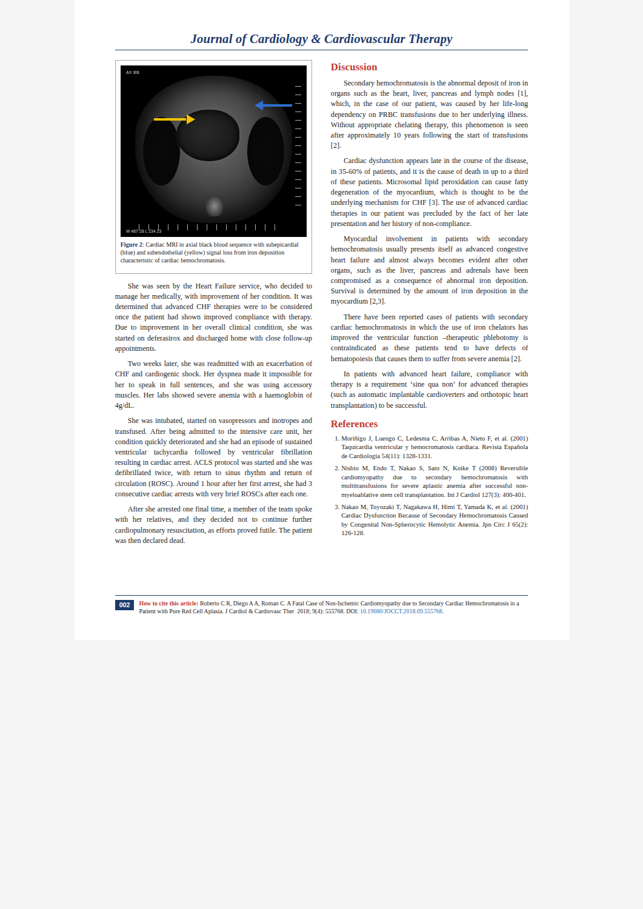Journal of Cardiology & Cardiovascular Therapy
AX BB
W 467 28 L 234 23
Figure 2: Cardiac MRI in axial black blood sequence with subepicardial (blue) and subendothelial (yellow) signal loss from iron deposition characteristic of cardiac hemochromatosis.
She was seen by the Heart Failure service, who decided to manage her medically, with improvement of her condition. It was determined that advanced CHF therapies were to be considered once the patient had shown improved compliance with therapy. Due to improvement in her overall clinical condition, she was started on deferasirox and discharged home with close follow-up appointments.
Two weeks later, she was readmitted with an exacerbation of CHF and cardiogenic shock. Her dyspnea made it impossible for her to speak in full sentences, and she was using accessory muscles. Her labs showed severe anemia with a haemoglobin of 4g/dL.
She was intubated, started on vasopressors and inotropes and transfused. After being admitted to the intensive care unit, her condition quickly deteriorated and she had an episode of sustained ventricular tachycardia followed by ventricular fibrillation resulting in cardiac arrest. ACLS protocol was started and she was defibrillated twice, with return to sinus rhythm and return of circulation (ROSC). Around 1 hour after her first arrest, she had 3 consecutive cardiac arrests with very brief ROSCs after each one.
After she arrested one final time, a member of the team spoke with her relatives, and they decided not to continue further cardiopulmonary resuscitation, as efforts proved futile. The patient was then declared dead.
Discussion
Secondary hemochromatosis is the abnormal deposit of iron in organs such as the heart, liver, pancreas and lymph nodes [1], which, in the case of our patient, was caused by her life-long dependency on PRBC transfusions due to her underlying illness. Without appropriate chelating therapy, this phenomenon is seen after approximately 10 years following the start of transfusions [2].
Cardiac dysfunction appears late in the course of the disease, in 35-60% of patients, and it is the cause of death in up to a third of these patients. Microsomal lipid peroxidation can cause fatty degeneration of the myocardium, which is thought to be the underlying mechanism for CHF [3]. The use of advanced cardiac therapies in our patient was precluded by the fact of her late presentation and her history of non-compliance.
Myocardial involvement in patients with secondary hemochromatosis usually presents itself as advanced congestive heart failure and almost always becomes evident after other organs, such as the liver, pancreas and adrenals have been compromised as a consequence of abnormal iron deposition. Survival is determined by the amount of iron deposition in the myocardium [2,3].
There have been reported cases of patients with secondary cardiac hemochromatosis in which the use of iron chelators has improved the ventricular function –therapeutic phlebotomy is contraindicated as these patients tend to have defects of hematopoiesis that causes them to suffer from severe anemia [2].
In patients with advanced heart failure, compliance with therapy is a requirement ‘sine qua non’ for advanced therapies (such as automatic implantable cardioverters and orthotopic heart transplantation) to be successful.
References
Moriñigo J, Luengo C, Ledesma C, Arribas A, Nieto F, et al. (2001) Taquicardia ventricular y hemocromatosis cardiaca. Revista Española de Cardiología 54(11): 1328-1331.
Nishio M, Endo T, Nakao S, Sato N, Koike T (2008) Reversible cardiomyopathy due to secondary hemochromatosis with multitransfusions for severe aplastic anemia after successful non-myeloablative stem cell transplantation. Int J Cardiol 127(3): 400-401.
Nakao M, Toyozaki T, Nagakawa H, Himi T, Yamada K, et al. (2001) Cardiac Dysfunction Because of Secondary Hemochromatosis Caused by Congenital Non-Spherocytic Hemolytic Anemia. Jpn Circ J 65(2): 126-128.
002
How to cite this article: Roberto C R, Diego A A, Roman C. A Fatal Case of Non-Ischemic Cardiomyopathy due to Secondary Cardiac Hemochromatosis in a Patient with Pure Red Cell Aplasia. J Cardiol & Cardiovasc Ther 2018; 9(4): 555768. DOI: 10.19080/JOCCT.2018.09.555768.